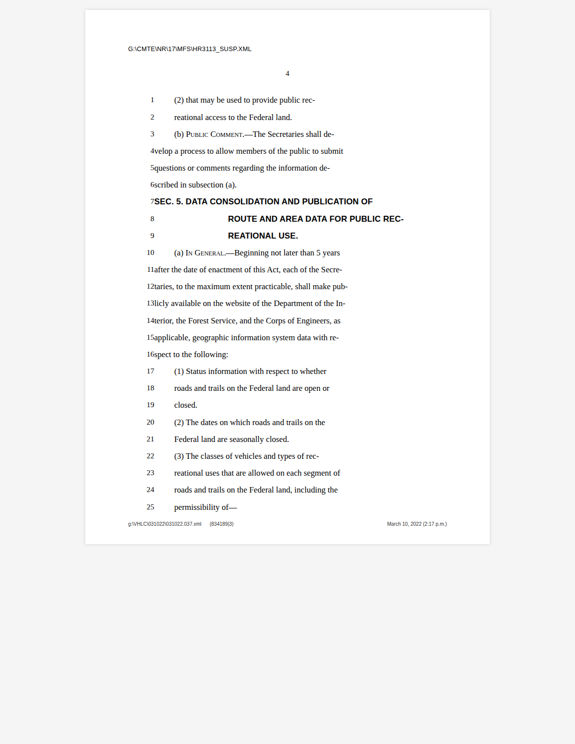G:\CMTE\NR\17\MFS\HR3113_SUSP.XML
4
| 1 | (2) that may be used to provide public rec- |
| 2 | reational access to the Federal land. |
| 3 | (b) Public Comment. —The Secretaries shall de- |
| 4 | velop a process to allow members of the public to submit |
| 5 | questions or comments regarding the information de- |
| 6 | scribed in subsection (a). |
| 7 | SEC. 5. DATA CONSOLIDATION AND PUBLICATION OF |
| 8 | ROUTE AND AREA DATA FOR PUBLIC REC- |
| 9 | REATIONAL USE. |
| 10 | (a) In General. —Beginning not later than 5 years |
| 11 | after the date of enactment of this Act, each of the Secre- |
| 12 | taries, to the maximum extent practicable, shall make pub- |
| 13 | licly available on the website of the Department of the In- |
| 14 | terior, the Forest Service, and the Corps of Engineers, as |
| 15 | applicable, geographic information system data with re- |
| 16 | spect to the following: |
| 17 | (1) Status information with respect to whether |
| 18 | roads and trails on the Federal land are open or |
| 19 | closed. |
| 20 | (2) The dates on which roads and trails on the |
| 21 | Federal land are seasonally closed. |
| 22 | (3) The classes of vehicles and types of rec- |
| 23 | reational uses that are allowed on each segment of |
| 24 | roads and trails on the Federal land, including the |
| 25 | permissibility of— |
March 10, 2022 (2:17 p.m.) g:\VHLC\031022\031022.037.xml (834189|3)